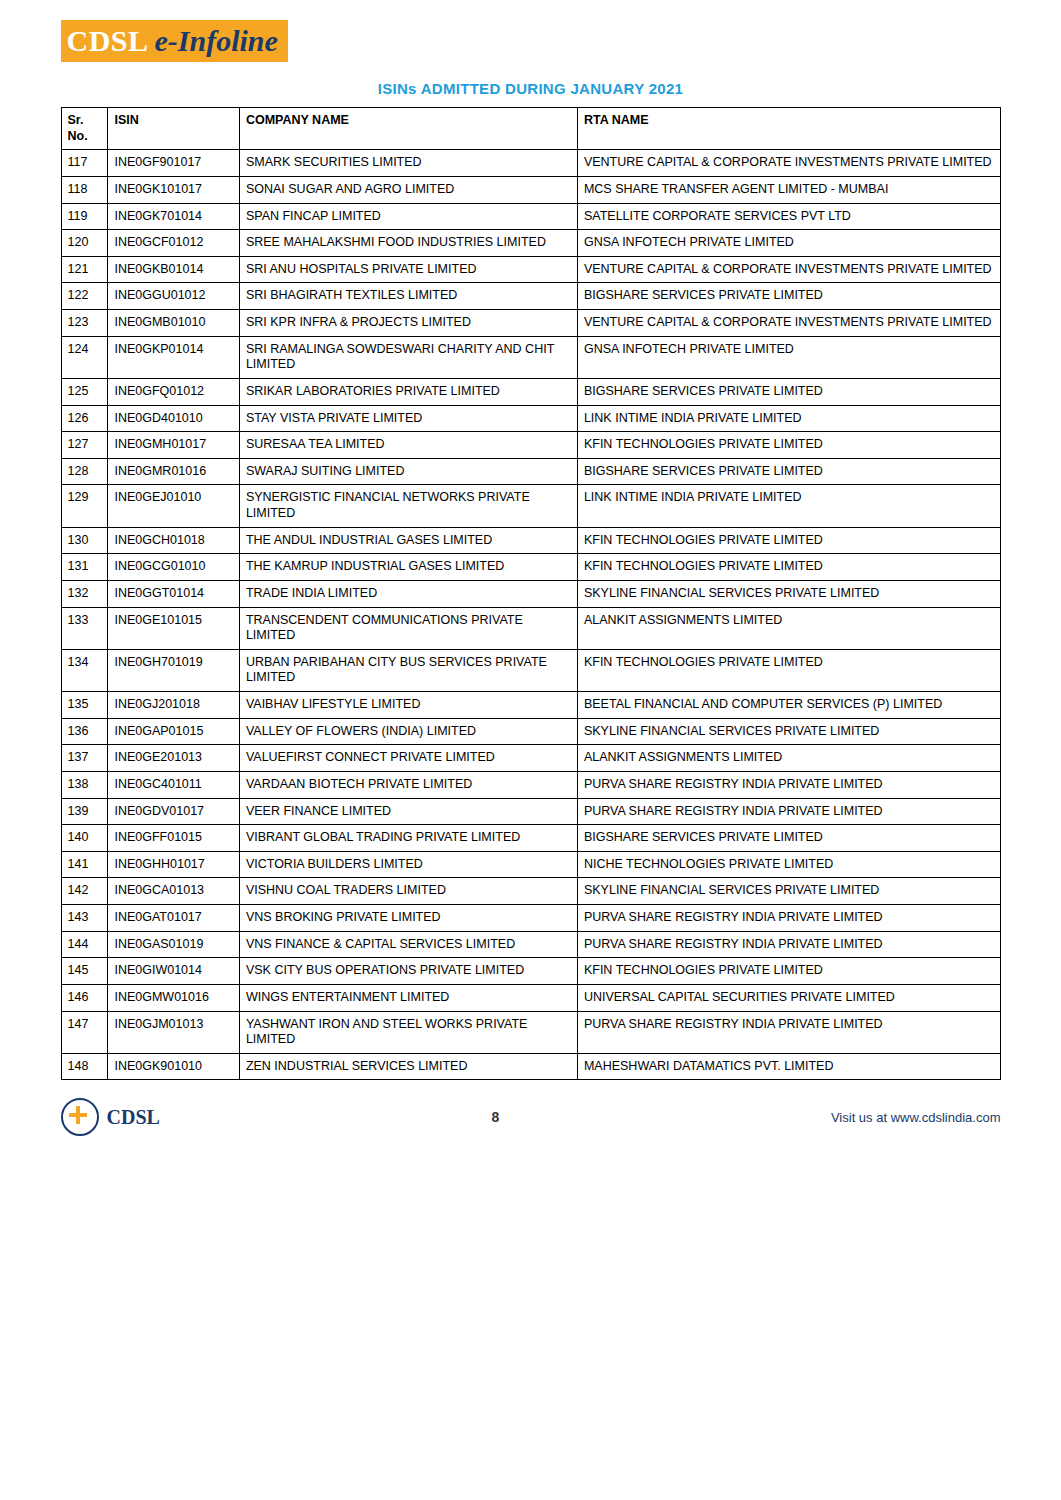CDSL e-Infoline
ISINs ADMITTED DURING JANUARY 2021
| Sr. No. | ISIN | COMPANY NAME | RTA NAME |
| --- | --- | --- | --- |
| 117 | INE0GF901017 | SMARK SECURITIES LIMITED | VENTURE CAPITAL & CORPORATE INVESTMENTS PRIVATE LIMITED |
| 118 | INE0GK101017 | SONAI SUGAR AND AGRO LIMITED | MCS SHARE TRANSFER AGENT LIMITED - MUMBAI |
| 119 | INE0GK701014 | SPAN FINCAP LIMITED | SATELLITE CORPORATE SERVICES PVT LTD |
| 120 | INE0GCF01012 | SREE MAHALAKSHMI FOOD INDUSTRIES LIMITED | GNSA INFOTECH PRIVATE LIMITED |
| 121 | INE0GKB01014 | SRI ANU HOSPITALS PRIVATE LIMITED | VENTURE CAPITAL & CORPORATE INVESTMENTS PRIVATE LIMITED |
| 122 | INE0GGU01012 | SRI BHAGIRATH TEXTILES LIMITED | BIGSHARE SERVICES PRIVATE LIMITED |
| 123 | INE0GMB01010 | SRI KPR INFRA & PROJECTS LIMITED | VENTURE CAPITAL & CORPORATE INVESTMENTS PRIVATE LIMITED |
| 124 | INE0GKP01014 | SRI RAMALINGA SOWDESWARI CHARITY AND CHIT LIMITED | GNSA INFOTECH PRIVATE LIMITED |
| 125 | INE0GFQ01012 | SRIKAR LABORATORIES PRIVATE LIMITED | BIGSHARE SERVICES PRIVATE LIMITED |
| 126 | INE0GD401010 | STAY VISTA PRIVATE LIMITED | LINK INTIME INDIA PRIVATE LIMITED |
| 127 | INE0GMH01017 | SURESAA TEA LIMITED | KFIN TECHNOLOGIES PRIVATE LIMITED |
| 128 | INE0GMR01016 | SWARAJ SUITING LIMITED | BIGSHARE SERVICES PRIVATE LIMITED |
| 129 | INE0GEJ01010 | SYNERGISTIC FINANCIAL NETWORKS PRIVATE LIMITED | LINK INTIME INDIA PRIVATE LIMITED |
| 130 | INE0GCH01018 | THE ANDUL INDUSTRIAL GASES LIMITED | KFIN TECHNOLOGIES PRIVATE LIMITED |
| 131 | INE0GCG01010 | THE KAMRUP INDUSTRIAL GASES LIMITED | KFIN TECHNOLOGIES PRIVATE LIMITED |
| 132 | INE0GGT01014 | TRADE INDIA LIMITED | SKYLINE FINANCIAL SERVICES PRIVATE LIMITED |
| 133 | INE0GE101015 | TRANSCENDENT COMMUNICATIONS PRIVATE LIMITED | ALANKIT ASSIGNMENTS LIMITED |
| 134 | INE0GH701019 | URBAN PARIBAHAN CITY BUS SERVICES PRIVATE LIMITED | KFIN TECHNOLOGIES PRIVATE LIMITED |
| 135 | INE0GJ201018 | VAIBHAV LIFESTYLE LIMITED | BEETAL FINANCIAL AND COMPUTER SERVICES (P) LIMITED |
| 136 | INE0GAP01015 | VALLEY OF FLOWERS (INDIA) LIMITED | SKYLINE FINANCIAL SERVICES PRIVATE LIMITED |
| 137 | INE0GE201013 | VALUEFIRST CONNECT PRIVATE LIMITED | ALANKIT ASSIGNMENTS LIMITED |
| 138 | INE0GC401011 | VARDAAN BIOTECH PRIVATE LIMITED | PURVA SHARE REGISTRY INDIA PRIVATE LIMITED |
| 139 | INE0GDV01017 | VEER FINANCE LIMITED | PURVA SHARE REGISTRY INDIA PRIVATE LIMITED |
| 140 | INE0GFF01015 | VIBRANT GLOBAL TRADING PRIVATE LIMITED | BIGSHARE SERVICES PRIVATE LIMITED |
| 141 | INE0GHH01017 | VICTORIA BUILDERS LIMITED | NICHE TECHNOLOGIES PRIVATE LIMITED |
| 142 | INE0GCA01013 | VISHNU COAL TRADERS LIMITED | SKYLINE FINANCIAL SERVICES PRIVATE LIMITED |
| 143 | INE0GAT01017 | VNS BROKING PRIVATE LIMITED | PURVA SHARE REGISTRY INDIA PRIVATE LIMITED |
| 144 | INE0GAS01019 | VNS FINANCE & CAPITAL SERVICES LIMITED | PURVA SHARE REGISTRY INDIA PRIVATE LIMITED |
| 145 | INE0GIW01014 | VSK CITY BUS OPERATIONS PRIVATE LIMITED | KFIN TECHNOLOGIES PRIVATE LIMITED |
| 146 | INE0GMW01016 | WINGS ENTERTAINMENT LIMITED | UNIVERSAL CAPITAL SECURITIES PRIVATE LIMITED |
| 147 | INE0GJM01013 | YASHWANT IRON AND STEEL WORKS PRIVATE LIMITED | PURVA SHARE REGISTRY INDIA PRIVATE LIMITED |
| 148 | INE0GK901010 | ZEN INDUSTRIAL SERVICES LIMITED | MAHESHWARI DATAMATICS PVT. LIMITED |
CDSL
8
Visit us at www.cdslindia.com